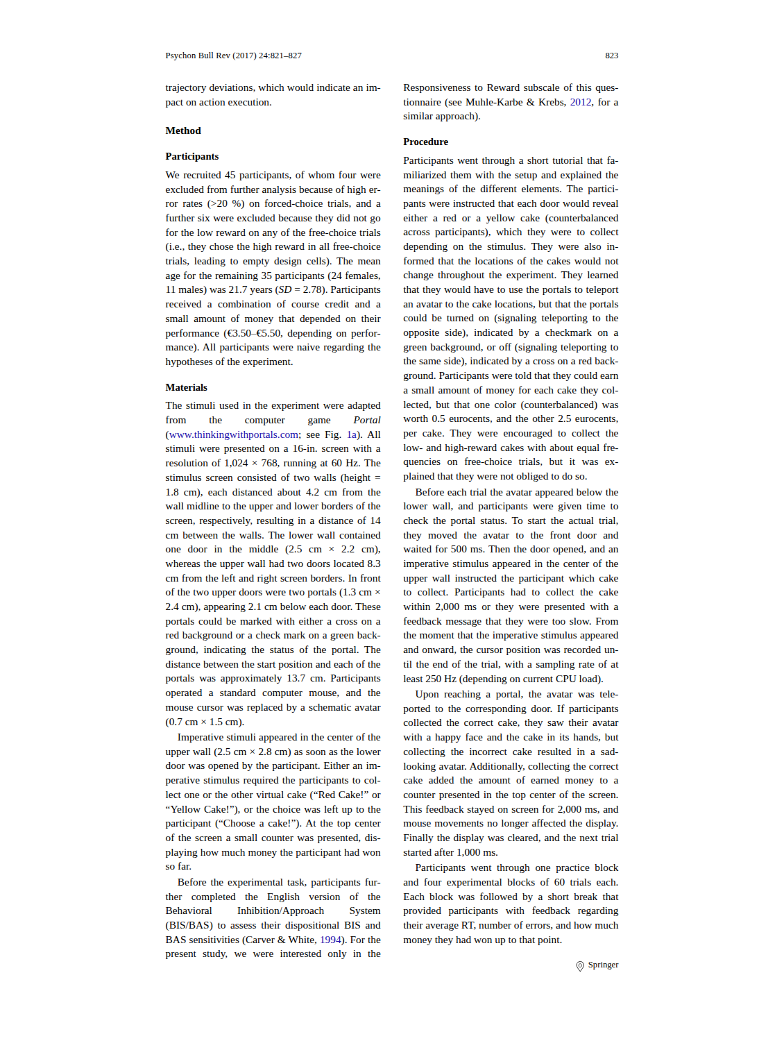Psychon Bull Rev (2017) 24:821–827
823
trajectory deviations, which would indicate an impact on action execution.
Method
Participants
We recruited 45 participants, of whom four were excluded from further analysis because of high error rates (>20 %) on forced-choice trials, and a further six were excluded because they did not go for the low reward on any of the free-choice trials (i.e., they chose the high reward in all free-choice trials, leading to empty design cells). The mean age for the remaining 35 participants (24 females, 11 males) was 21.7 years (SD = 2.78). Participants received a combination of course credit and a small amount of money that depended on their performance (€3.50–€5.50, depending on performance). All participants were naive regarding the hypotheses of the experiment.
Materials
The stimuli used in the experiment were adapted from the computer game Portal (www.thinkingwithportals.com; see Fig. 1a). All stimuli were presented on a 16-in. screen with a resolution of 1,024 × 768, running at 60 Hz. The stimulus screen consisted of two walls (height = 1.8 cm), each distanced about 4.2 cm from the wall midline to the upper and lower borders of the screen, respectively, resulting in a distance of 14 cm between the walls. The lower wall contained one door in the middle (2.5 cm × 2.2 cm), whereas the upper wall had two doors located 8.3 cm from the left and right screen borders. In front of the two upper doors were two portals (1.3 cm × 2.4 cm), appearing 2.1 cm below each door. These portals could be marked with either a cross on a red background or a check mark on a green background, indicating the status of the portal. The distance between the start position and each of the portals was approximately 13.7 cm. Participants operated a standard computer mouse, and the mouse cursor was replaced by a schematic avatar (0.7 cm × 1.5 cm).
Imperative stimuli appeared in the center of the upper wall (2.5 cm × 2.8 cm) as soon as the lower door was opened by the participant. Either an imperative stimulus required the participants to collect one or the other virtual cake (“Red Cake!” or “Yellow Cake!”), or the choice was left up to the participant (“Choose a cake!”). At the top center of the screen a small counter was presented, displaying how much money the participant had won so far.
Before the experimental task, participants further completed the English version of the Behavioral Inhibition/Approach System (BIS/BAS) to assess their dispositional BIS and BAS sensitivities (Carver & White, 1994). For the present study, we were interested only in the Responsiveness to Reward subscale of this questionnaire (see Muhle-Karbe & Krebs, 2012, for a similar approach).
Procedure
Participants went through a short tutorial that familiarized them with the setup and explained the meanings of the different elements. The participants were instructed that each door would reveal either a red or a yellow cake (counterbalanced across participants), which they were to collect depending on the stimulus. They were also informed that the locations of the cakes would not change throughout the experiment. They learned that they would have to use the portals to teleport an avatar to the cake locations, but that the portals could be turned on (signaling teleporting to the opposite side), indicated by a checkmark on a green background, or off (signaling teleporting to the same side), indicated by a cross on a red background. Participants were told that they could earn a small amount of money for each cake they collected, but that one color (counterbalanced) was worth 0.5 eurocents, and the other 2.5 eurocents, per cake. They were encouraged to collect the low- and high-reward cakes with about equal frequencies on free-choice trials, but it was explained that they were not obliged to do so.
Before each trial the avatar appeared below the lower wall, and participants were given time to check the portal status. To start the actual trial, they moved the avatar to the front door and waited for 500 ms. Then the door opened, and an imperative stimulus appeared in the center of the upper wall instructed the participant which cake to collect. Participants had to collect the cake within 2,000 ms or they were presented with a feedback message that they were too slow. From the moment that the imperative stimulus appeared and onward, the cursor position was recorded until the end of the trial, with a sampling rate of at least 250 Hz (depending on current CPU load).
Upon reaching a portal, the avatar was teleported to the corresponding door. If participants collected the correct cake, they saw their avatar with a happy face and the cake in its hands, but collecting the incorrect cake resulted in a sad-looking avatar. Additionally, collecting the correct cake added the amount of earned money to a counter presented in the top center of the screen. This feedback stayed on screen for 2,000 ms, and mouse movements no longer affected the display. Finally the display was cleared, and the next trial started after 1,000 ms.
Participants went through one practice block and four experimental blocks of 60 trials each. Each block was followed by a short break that provided participants with feedback regarding their average RT, number of errors, and how much money they had won up to that point.
Springer